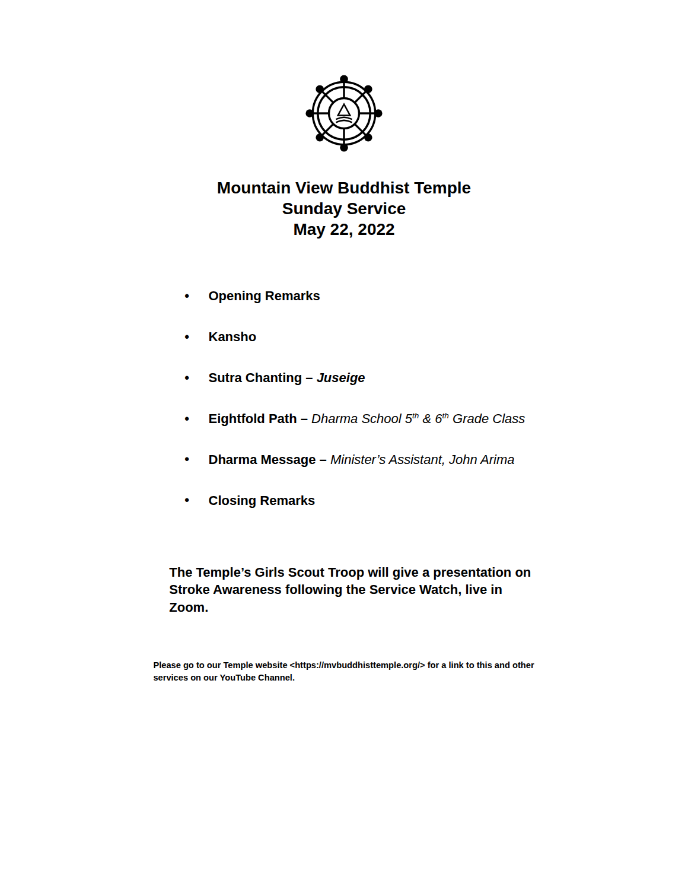Mountain View Buddhist Temple Sunday Service May 22, 2022
Opening Remarks
Kansho
Sutra Chanting – Juseige
Eightfold Path – Dharma School 5th & 6th Grade Class
Dharma Message – Minister’s Assistant, John Arima
Closing Remarks
The Temple’s Girls Scout Troop will give a presentation on Stroke Awareness following the Service Watch, live in Zoom.
Please go to our Temple website <https://mvbuddhisttemple.org/> for a link to this and other services on our YouTube Channel.